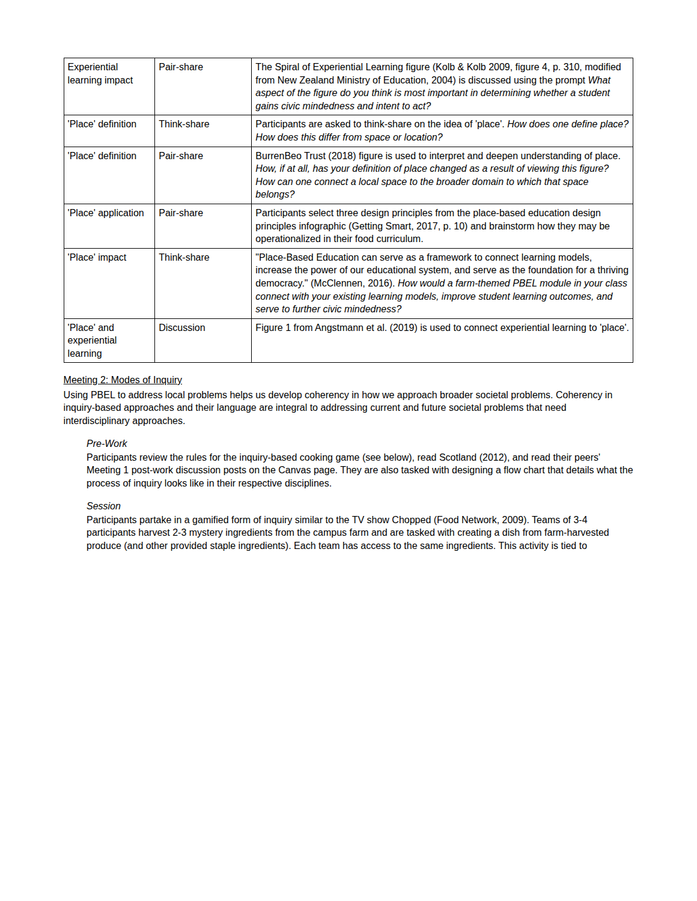| Experiential learning impact | Pair-share | The Spiral of Experiential Learning figure (Kolb & Kolb 2009, figure 4, p. 310, modified from New Zealand Ministry of Education, 2004) is discussed using the prompt What aspect of the figure do you think is most important in determining whether a student gains civic mindedness and intent to act? |
| 'Place' definition | Think-share | Participants are asked to think-share on the idea of 'place'. How does one define place? How does this differ from space or location? |
| 'Place' definition | Pair-share | BurrenBeo Trust (2018) figure is used to interpret and deepen understanding of place. How, if at all, has your definition of place changed as a result of viewing this figure? How can one connect a local space to the broader domain to which that space belongs? |
| 'Place' application | Pair-share | Participants select three design principles from the place-based education design principles infographic (Getting Smart, 2017, p. 10) and brainstorm how they may be operationalized in their food curriculum. |
| 'Place' impact | Think-share | "Place-Based Education can serve as a framework to connect learning models, increase the power of our educational system, and serve as the foundation for a thriving democracy." (McClennen, 2016). How would a farm-themed PBEL module in your class connect with your existing learning models, improve student learning outcomes, and serve to further civic mindedness? |
| 'Place' and experiential learning | Discussion | Figure 1 from Angstmann et al. (2019) is used to connect experiential learning to 'place'. |
Meeting 2: Modes of Inquiry
Using PBEL to address local problems helps us develop coherency in how we approach broader societal problems. Coherency in inquiry-based approaches and their language are integral to addressing current and future societal problems that need interdisciplinary approaches.
Pre-Work
Participants review the rules for the inquiry-based cooking game (see below), read Scotland (2012), and read their peers' Meeting 1 post-work discussion posts on the Canvas page. They are also tasked with designing a flow chart that details what the process of inquiry looks like in their respective disciplines.
Session
Participants partake in a gamified form of inquiry similar to the TV show Chopped (Food Network, 2009). Teams of 3-4 participants harvest 2-3 mystery ingredients from the campus farm and are tasked with creating a dish from farm-harvested produce (and other provided staple ingredients). Each team has access to the same ingredients. This activity is tied to